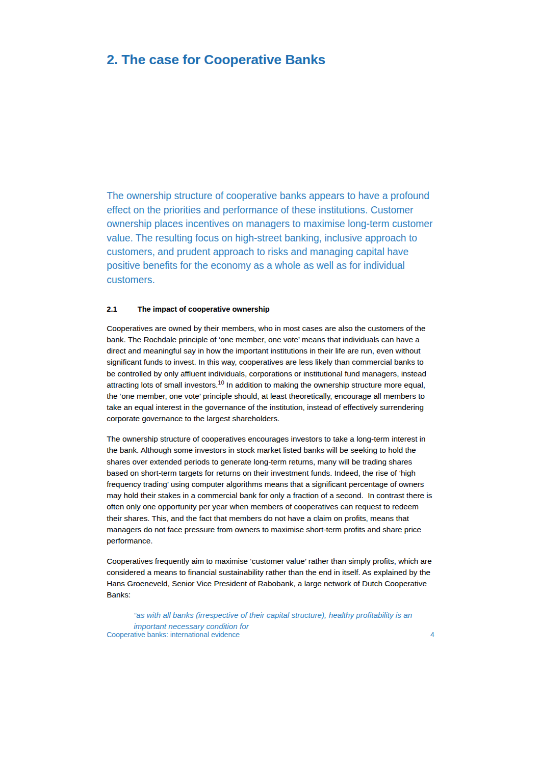2. The case for Cooperative Banks
The ownership structure of cooperative banks appears to have a profound effect on the priorities and performance of these institutions. Customer ownership places incentives on managers to maximise long-term customer value. The resulting focus on high-street banking, inclusive approach to customers, and prudent approach to risks and managing capital have positive benefits for the economy as a whole as well as for individual customers.
2.1 The impact of cooperative ownership
Cooperatives are owned by their members, who in most cases are also the customers of the bank. The Rochdale principle of ‘one member, one vote’ means that individuals can have a direct and meaningful say in how the important institutions in their life are run, even without significant funds to invest. In this way, cooperatives are less likely than commercial banks to be controlled by only affluent individuals, corporations or institutional fund managers, instead attracting lots of small investors.10 In addition to making the ownership structure more equal, the ‘one member, one vote’ principle should, at least theoretically, encourage all members to take an equal interest in the governance of the institution, instead of effectively surrendering corporate governance to the largest shareholders.
The ownership structure of cooperatives encourages investors to take a long-term interest in the bank. Although some investors in stock market listed banks will be seeking to hold the shares over extended periods to generate long-term returns, many will be trading shares based on short-term targets for returns on their investment funds. Indeed, the rise of ‘high frequency trading’ using computer algorithms means that a significant percentage of owners may hold their stakes in a commercial bank for only a fraction of a second. In contrast there is often only one opportunity per year when members of cooperatives can request to redeem their shares. This, and the fact that members do not have a claim on profits, means that managers do not face pressure from owners to maximise short-term profits and share price performance.
Cooperatives frequently aim to maximise ‘customer value’ rather than simply profits, which are considered a means to financial sustainability rather than the end in itself. As explained by the Hans Groeneveld, Senior Vice President of Rabobank, a large network of Dutch Cooperative Banks:
“as with all banks (irrespective of their capital structure), healthy profitability is an important necessary condition for
Cooperative banks: international evidence 4